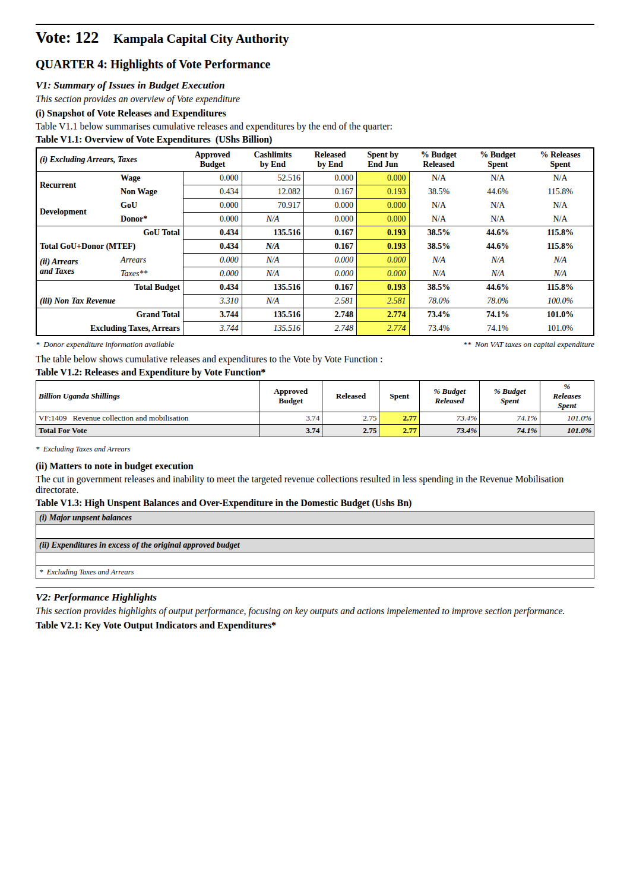Vote: 122 Kampala Capital City Authority
QUARTER 4: Highlights of Vote Performance
V1: Summary of Issues in Budget Execution
This section provides an overview of Vote expenditure
(i) Snapshot of Vote Releases and Expenditures
Table V1.1 below summarises cumulative releases and expenditures by the end of the quarter:
Table V1.1: Overview of Vote Expenditures (UShs Billion)
| (i) Excluding Arrears, Taxes | Approved Budget | Cashlimits by End | Released by End | Spent by End Jun | % Budget Released | % Budget Spent | % Releases Spent |
| --- | --- | --- | --- | --- | --- | --- | --- |
| Recurrent | Wage | 0.000 | 52.516 | 0.000 | 0.000 | N/A | N/A | N/A |
| Non Wage | 0.434 | 12.082 | 0.167 | 0.193 | 38.5% | 44.6% | 115.8% |
| Development | GoU | 0.000 | 70.917 | 0.000 | 0.000 | N/A | N/A | N/A |
| Donor* | 0.000 | N/A | 0.000 | 0.000 | N/A | N/A | N/A |
| GoU Total | 0.434 | 135.516 | 0.167 | 0.193 | 38.5% | 44.6% | 115.8% |
| Total GoU+Donor (MTEF) | 0.434 | N/A | 0.167 | 0.193 | 38.5% | 44.6% | 115.8% |
| (ii) Arrears and Taxes | Arrears | 0.000 | N/A | 0.000 | 0.000 | N/A | N/A | N/A |
| Taxes** | 0.000 | N/A | 0.000 | 0.000 | N/A | N/A | N/A |
| Total Budget | 0.434 | 135.516 | 0.167 | 0.193 | 38.5% | 44.6% | 115.8% |
| (iii) Non Tax Revenue | 3.310 | N/A | 2.581 | 2.581 | 78.0% | 78.0% | 100.0% |
| Grand Total | 3.744 | 135.516 | 2.748 | 2.774 | 73.4% | 74.1% | 101.0% |
| Excluding Taxes, Arrears | 3.744 | 135.516 | 2.748 | 2.774 | 73.4% | 74.1% | 101.0% |
* Donor expenditure information available ** Non VAT taxes on capital expenditure
The table below shows cumulative releases and expenditures to the Vote by Vote Function :
Table V1.2: Releases and Expenditure by Vote Function*
| Billion Uganda Shillings | Approved Budget | Released | Spent | % Budget Released | % Budget Spent | % Releases Spent |
| --- | --- | --- | --- | --- | --- | --- |
| VF:1409 Revenue collection and mobilisation | 3.74 | 2.75 | 2.77 | 73.4% | 74.1% | 101.0% |
| Total For Vote | 3.74 | 2.75 | 2.77 | 73.4% | 74.1% | 101.0% |
* Excluding Taxes and Arrears
(ii) Matters to note in budget execution
The cut in government releases and inability to meet the targeted revenue collections resulted in less spending in the Revenue Mobilisation directorate.
Table V1.3: High Unspent Balances and Over-Expenditure in the Domestic Budget (Ushs Bn)
| (i) Major unpsent balances |
| (ii) Expenditures in excess of the original approved budget |
| * Excluding Taxes and Arrears |
V2: Performance Highlights
This section provides highlights of output performance, focusing on key outputs and actions impelemented to improve section performance.
Table V2.1: Key Vote Output Indicators and Expenditures*